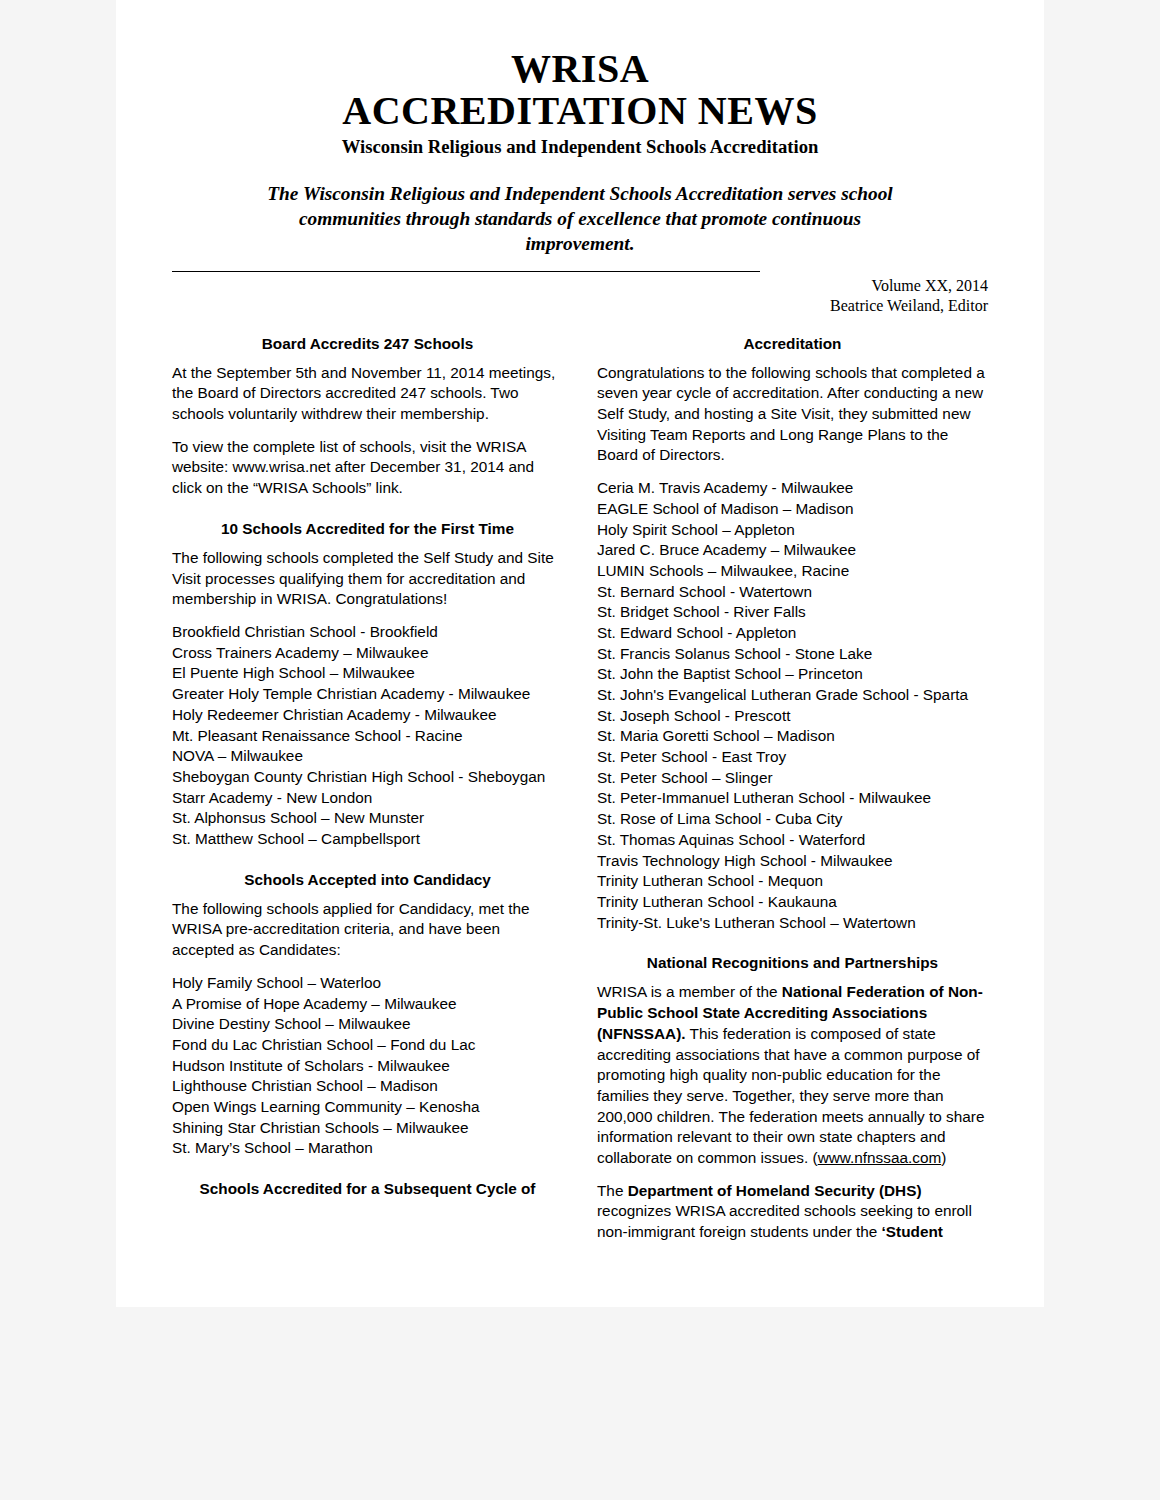WRISAACCREDITATION NEWS
Wisconsin Religious and Independent Schools Accreditation
The Wisconsin Religious and Independent Schools Accreditation serves school communities through standards of excellence that promote continuous improvement.
Volume XX, 2014
Beatrice Weiland, Editor
Board Accredits 247 Schools
At the September 5th and November 11, 2014 meetings, the Board of Directors accredited 247 schools. Two schools voluntarily withdrew their membership.
To view the complete list of schools, visit the WRISA website: www.wrisa.net after December 31, 2014 and click on the “WRISA Schools” link.
10 Schools Accredited for the First Time
The following schools completed the Self Study and Site Visit processes qualifying them for accreditation and membership in WRISA. Congratulations!
Brookfield Christian School - Brookfield
Cross Trainers Academy – Milwaukee
El Puente High School – Milwaukee
Greater Holy Temple Christian Academy - Milwaukee
Holy Redeemer Christian Academy - Milwaukee
Mt. Pleasant Renaissance School - Racine
NOVA – Milwaukee
Sheboygan County Christian High School - Sheboygan
Starr Academy - New London
St. Alphonsus School – New Munster
St. Matthew School – Campbellsport
Schools Accepted into Candidacy
The following schools applied for Candidacy, met the WRISA pre-accreditation criteria, and have been accepted as Candidates:
Holy Family School – Waterloo
A Promise of Hope Academy – Milwaukee
Divine Destiny School – Milwaukee
Fond du Lac Christian School – Fond du Lac
Hudson Institute of Scholars - Milwaukee
Lighthouse Christian School – Madison
Open Wings Learning Community – Kenosha
Shining Star Christian Schools – Milwaukee
St. Mary’s School – Marathon
Schools Accredited for a Subsequent Cycle of Accreditation
Congratulations to the following schools that completed a seven year cycle of accreditation. After conducting a new Self Study, and hosting a Site Visit, they submitted new Visiting Team Reports and Long Range Plans to the Board of Directors.
Ceria M. Travis Academy - Milwaukee
EAGLE School of Madison – Madison
Holy Spirit School – Appleton
Jared C. Bruce Academy – Milwaukee
LUMIN Schools – Milwaukee, Racine
St. Bernard School - Watertown
St. Bridget School - River Falls
St. Edward School - Appleton
St. Francis Solanus School - Stone Lake
St. John the Baptist School – Princeton
St. John's Evangelical Lutheran Grade School - Sparta
St. Joseph School - Prescott
St. Maria Goretti School – Madison
St. Peter School - East Troy
St. Peter School – Slinger
St. Peter-Immanuel Lutheran School - Milwaukee
St. Rose of Lima School - Cuba City
St. Thomas Aquinas School - Waterford
Travis Technology High School - Milwaukee
Trinity Lutheran School - Mequon
Trinity Lutheran School - Kaukauna
Trinity-St. Luke's Lutheran School – Watertown
National Recognitions and Partnerships
WRISA is a member of the National Federation of Non-Public School State Accrediting Associations (NFNSSAA). This federation is composed of state accrediting associations that have a common purpose of promoting high quality non-public education for the families they serve. Together, they serve more than 200,000 children. The federation meets annually to share information relevant to their own state chapters and collaborate on common issues. (www.nfnssaa.com)
The Department of Homeland Security (DHS) recognizes WRISA accredited schools seeking to enroll non-immigrant foreign students under the ‘Student